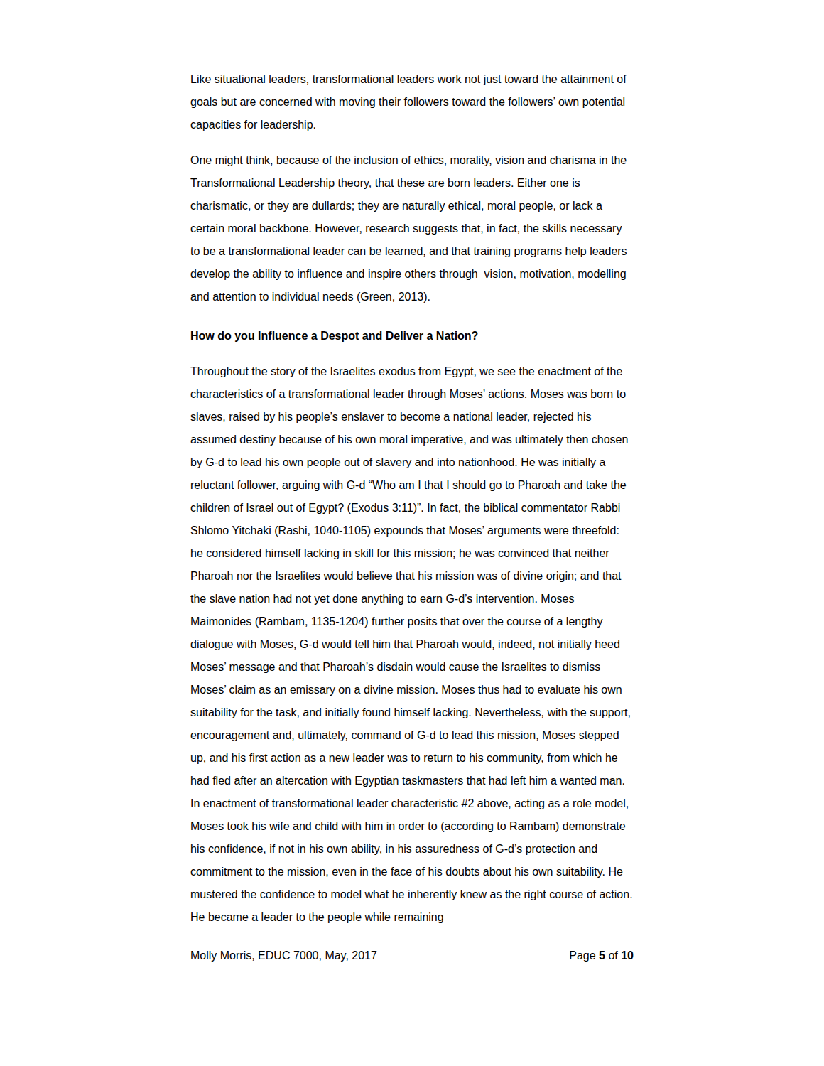Like situational leaders, transformational leaders work not just toward the attainment of goals but are concerned with moving their followers toward the followers’ own potential capacities for leadership.
One might think, because of the inclusion of ethics, morality, vision and charisma in the Transformational Leadership theory, that these are born leaders. Either one is charismatic, or they are dullards; they are naturally ethical, moral people, or lack a certain moral backbone. However, research suggests that, in fact, the skills necessary to be a transformational leader can be learned, and that training programs help leaders develop the ability to influence and inspire others through vision, motivation, modelling and attention to individual needs (Green, 2013).
How do you Influence a Despot and Deliver a Nation?
Throughout the story of the Israelites exodus from Egypt, we see the enactment of the characteristics of a transformational leader through Moses’ actions. Moses was born to slaves, raised by his people’s enslaver to become a national leader, rejected his assumed destiny because of his own moral imperative, and was ultimately then chosen by G-d to lead his own people out of slavery and into nationhood. He was initially a reluctant follower, arguing with G-d “Who am I that I should go to Pharoah and take the children of Israel out of Egypt? (Exodus 3:11)”. In fact, the biblical commentator Rabbi Shlomo Yitchaki (Rashi, 1040-1105) expounds that Moses’ arguments were threefold: he considered himself lacking in skill for this mission; he was convinced that neither Pharoah nor the Israelites would believe that his mission was of divine origin; and that the slave nation had not yet done anything to earn G-d’s intervention. Moses Maimonides (Rambam, 1135-1204) further posits that over the course of a lengthy dialogue with Moses, G-d would tell him that Pharoah would, indeed, not initially heed Moses’ message and that Pharoah’s disdain would cause the Israelites to dismiss Moses’ claim as an emissary on a divine mission. Moses thus had to evaluate his own suitability for the task, and initially found himself lacking. Nevertheless, with the support, encouragement and, ultimately, command of G-d to lead this mission, Moses stepped up, and his first action as a new leader was to return to his community, from which he had fled after an altercation with Egyptian taskmasters that had left him a wanted man. In enactment of transformational leader characteristic #2 above, acting as a role model, Moses took his wife and child with him in order to (according to Rambam) demonstrate his confidence, if not in his own ability, in his assuredness of G-d’s protection and commitment to the mission, even in the face of his doubts about his own suitability. He mustered the confidence to model what he inherently knew as the right course of action. He became a leader to the people while remaining
Molly Morris, EDUC 7000, May, 2017
Page 5 of 10